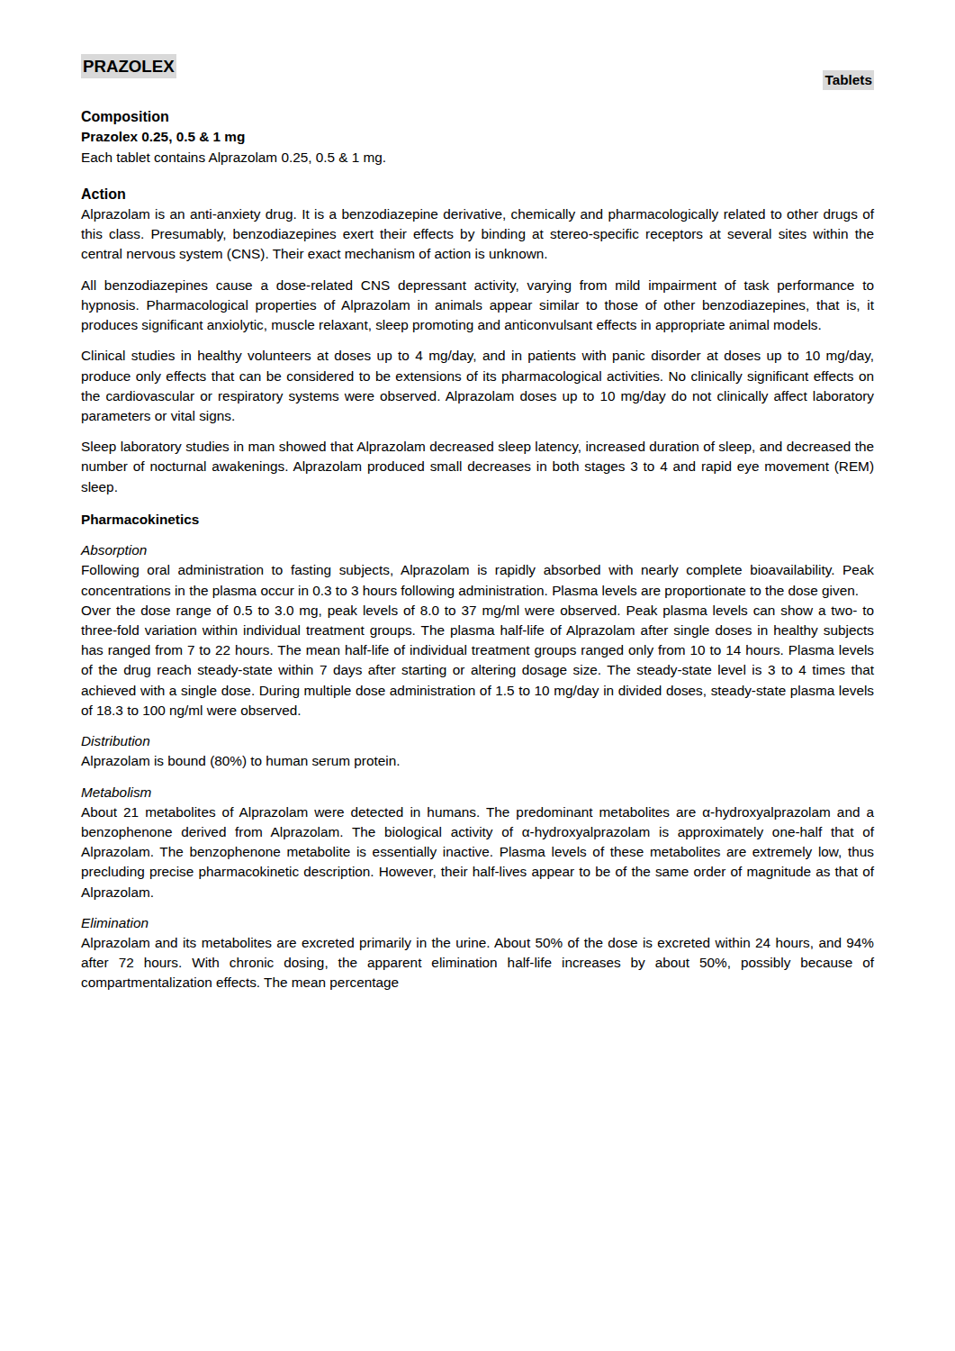Tablets
PRAZOLEX
Composition
Prazolex 0.25, 0.5 & 1 mg
Each tablet contains Alprazolam 0.25, 0.5 & 1 mg.
Action
Alprazolam is an anti-anxiety drug. It is a benzodiazepine derivative, chemically and pharmacologically related to other drugs of this class. Presumably, benzodiazepines exert their effects by binding at stereo-specific receptors at several sites within the central nervous system (CNS). Their exact mechanism of action is unknown.
All benzodiazepines cause a dose-related CNS depressant activity, varying from mild impairment of task performance to hypnosis. Pharmacological properties of Alprazolam in animals appear similar to those of other benzodiazepines, that is, it produces significant anxiolytic, muscle relaxant, sleep promoting and anticonvulsant effects in appropriate animal models.
Clinical studies in healthy volunteers at doses up to 4 mg/day, and in patients with panic disorder at doses up to 10 mg/day, produce only effects that can be considered to be extensions of its pharmacological activities. No clinically significant effects on the cardiovascular or respiratory systems were observed. Alprazolam doses up to 10 mg/day do not clinically affect laboratory parameters or vital signs.
Sleep laboratory studies in man showed that Alprazolam decreased sleep latency, increased duration of sleep, and decreased the number of nocturnal awakenings. Alprazolam produced small decreases in both stages 3 to 4 and rapid eye movement (REM) sleep.
Pharmacokinetics
Absorption
Following oral administration to fasting subjects, Alprazolam is rapidly absorbed with nearly complete bioavailability. Peak concentrations in the plasma occur in 0.3 to 3 hours following administration. Plasma levels are proportionate to the dose given.
Over the dose range of 0.5 to 3.0 mg, peak levels of 8.0 to 37 mg/ml were observed. Peak plasma levels can show a two- to three-fold variation within individual treatment groups. The plasma half-life of Alprazolam after single doses in healthy subjects has ranged from 7 to 22 hours. The mean half-life of individual treatment groups ranged only from 10 to 14 hours. Plasma levels of the drug reach steady-state within 7 days after starting or altering dosage size. The steady-state level is 3 to 4 times that achieved with a single dose. During multiple dose administration of 1.5 to 10 mg/day in divided doses, steady-state plasma levels of 18.3 to 100 ng/ml were observed.
Distribution
Alprazolam is bound (80%) to human serum protein.
Metabolism
About 21 metabolites of Alprazolam were detected in humans. The predominant metabolites are α-hydroxyalprazolam and a benzophenone derived from Alprazolam. The biological activity of α-hydroxyalprazolam is approximately one-half that of Alprazolam. The benzophenone metabolite is essentially inactive. Plasma levels of these metabolites are extremely low, thus precluding precise pharmacokinetic description. However, their half-lives appear to be of the same order of magnitude as that of Alprazolam.
Elimination
Alprazolam and its metabolites are excreted primarily in the urine. About 50% of the dose is excreted within 24 hours, and 94% after 72 hours. With chronic dosing, the apparent elimination half-life increases by about 50%, possibly because of compartmentalization effects. The mean percentage